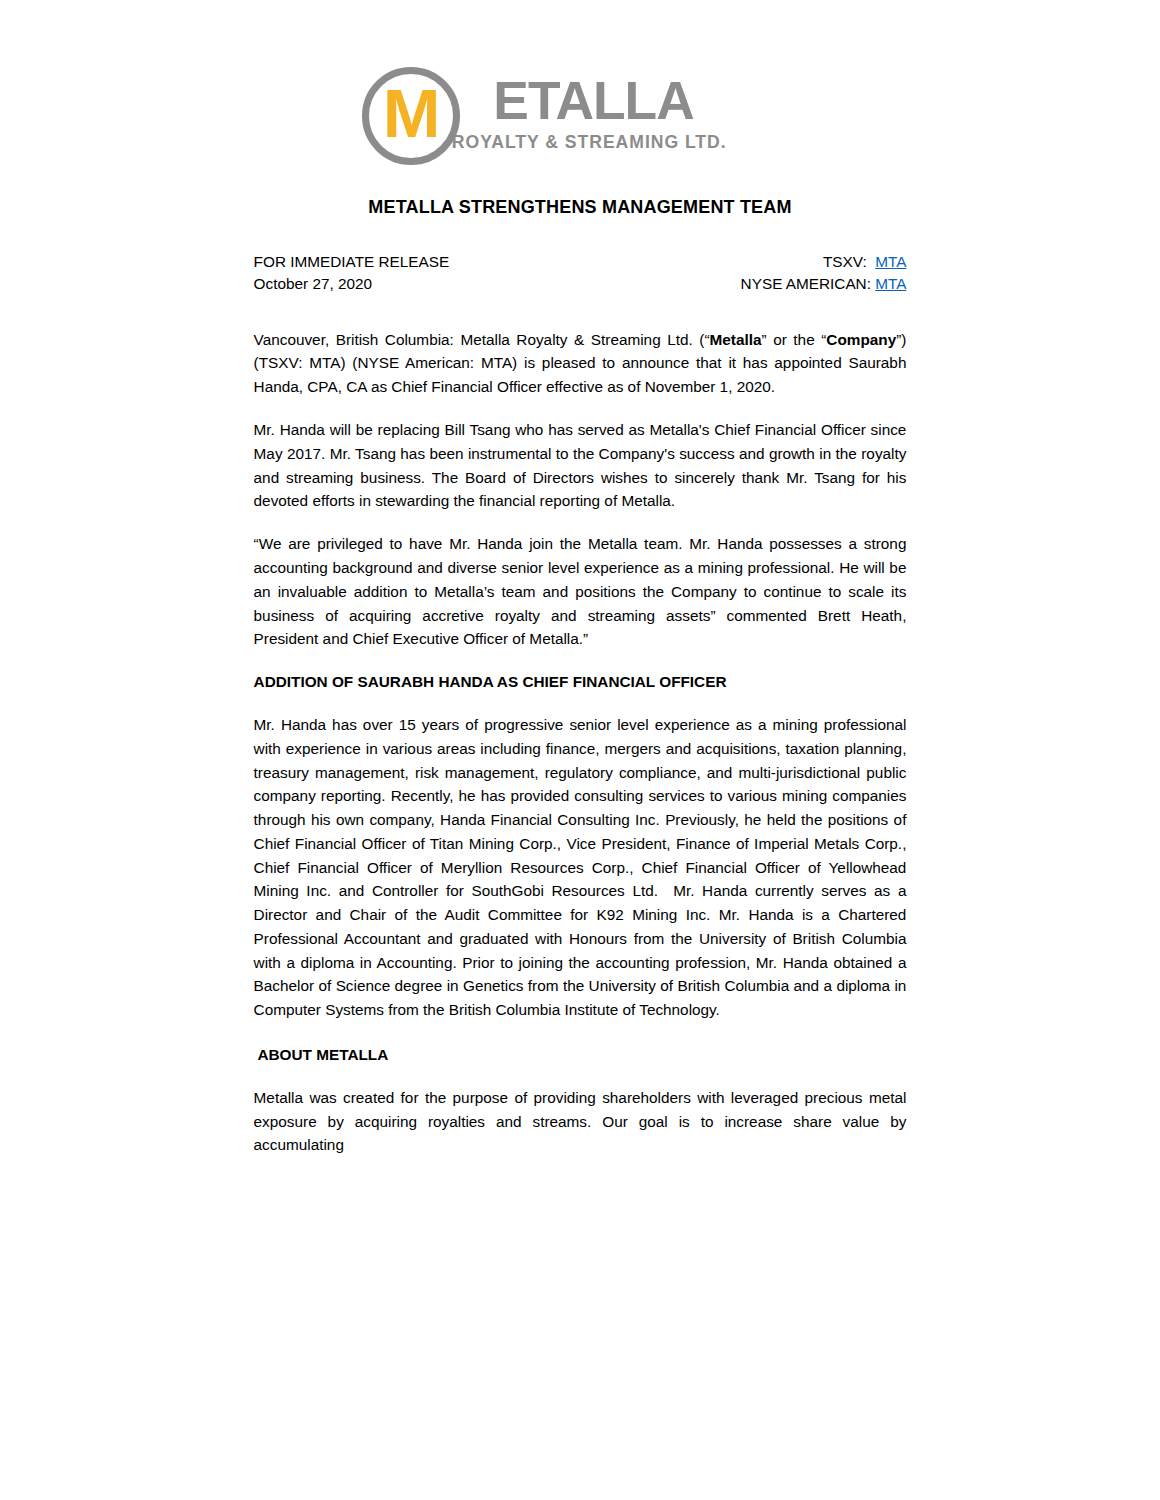M
METALLA
ROYALTY & STREAMING LTD.
METALLA STRENGTHENS MANAGEMENT TEAM
| FOR IMMEDIATE RELEASE | TSXV: MTA |
| October 27, 2020 | NYSE AMERICAN: MTA |
Vancouver, British Columbia: Metalla Royalty & Streaming Ltd. (“Metalla” or the “Company”) (TSXV: MTA) (NYSE American: MTA) is pleased to announce that it has appointed Saurabh Handa, CPA, CA as Chief Financial Officer effective as of November 1, 2020.
Mr. Handa will be replacing Bill Tsang who has served as Metalla's Chief Financial Officer since May 2017. Mr. Tsang has been instrumental to the Company's success and growth in the royalty and streaming business. The Board of Directors wishes to sincerely thank Mr. Tsang for his devoted efforts in stewarding the financial reporting of Metalla.
“We are privileged to have Mr. Handa join the Metalla team. Mr. Handa possesses a strong accounting background and diverse senior level experience as a mining professional. He will be an invaluable addition to Metalla’s team and positions the Company to continue to scale its business of acquiring accretive royalty and streaming assets” commented Brett Heath, President and Chief Executive Officer of Metalla.”
ADDITION OF SAURABH HANDA AS CHIEF FINANCIAL OFFICER
Mr. Handa has over 15 years of progressive senior level experience as a mining professional with experience in various areas including finance, mergers and acquisitions, taxation planning, treasury management, risk management, regulatory compliance, and multi-jurisdictional public company reporting. Recently, he has provided consulting services to various mining companies through his own company, Handa Financial Consulting Inc. Previously, he held the positions of Chief Financial Officer of Titan Mining Corp., Vice President, Finance of Imperial Metals Corp., Chief Financial Officer of Meryllion Resources Corp., Chief Financial Officer of Yellowhead Mining Inc. and Controller for SouthGobi Resources Ltd. Mr. Handa currently serves as a Director and Chair of the Audit Committee for K92 Mining Inc. Mr. Handa is a Chartered Professional Accountant and graduated with Honours from the University of British Columbia with a diploma in Accounting. Prior to joining the accounting profession, Mr. Handa obtained a Bachelor of Science degree in Genetics from the University of British Columbia and a diploma in Computer Systems from the British Columbia Institute of Technology.
ABOUT METALLA
Metalla was created for the purpose of providing shareholders with leveraged precious metal exposure by acquiring royalties and streams. Our goal is to increase share value by accumulating